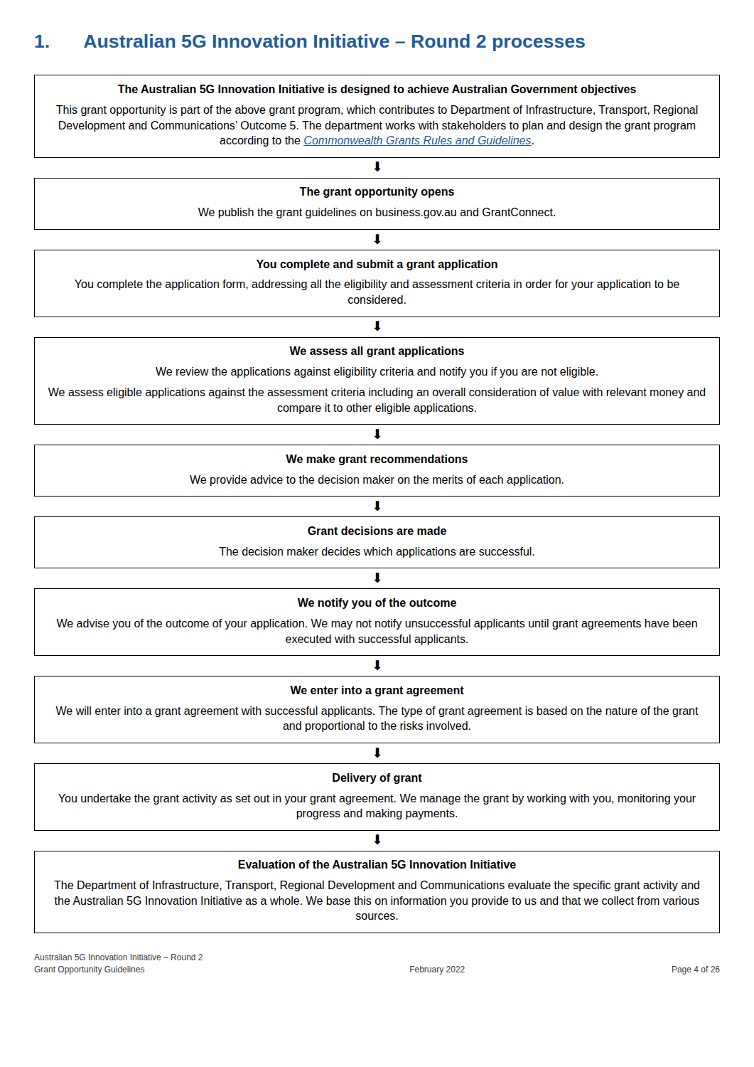1. Australian 5G Innovation Initiative – Round 2 processes
The Australian 5G Innovation Initiative is designed to achieve Australian Government objectives
This grant opportunity is part of the above grant program, which contributes to Department of Infrastructure, Transport, Regional Development and Communications’ Outcome 5. The department works with stakeholders to plan and design the grant program according to the Commonwealth Grants Rules and Guidelines.
⬇
The grant opportunity opens
We publish the grant guidelines on business.gov.au and GrantConnect.
⬇
You complete and submit a grant application
You complete the application form, addressing all the eligibility and assessment criteria in order for your application to be considered.
⬇
We assess all grant applications
We review the applications against eligibility criteria and notify you if you are not eligible.
We assess eligible applications against the assessment criteria including an overall consideration of value with relevant money and compare it to other eligible applications.
⬇
We make grant recommendations
We provide advice to the decision maker on the merits of each application.
⬇
Grant decisions are made
The decision maker decides which applications are successful.
⬇
We notify you of the outcome
We advise you of the outcome of your application. We may not notify unsuccessful applicants until grant agreements have been executed with successful applicants.
⬇
We enter into a grant agreement
We will enter into a grant agreement with successful applicants. The type of grant agreement is based on the nature of the grant and proportional to the risks involved.
⬇
Delivery of grant
You undertake the grant activity as set out in your grant agreement. We manage the grant by working with you, monitoring your progress and making payments.
⬇
Evaluation of the Australian 5G Innovation Initiative
The Department of Infrastructure, Transport, Regional Development and Communications evaluate the specific grant activity and the Australian 5G Innovation Initiative as a whole. We base this on information you provide to us and that we collect from various sources.
Australian 5G Innovation Initiative – Round 2
Grant Opportunity Guidelines
February 2022
Page 4 of 26